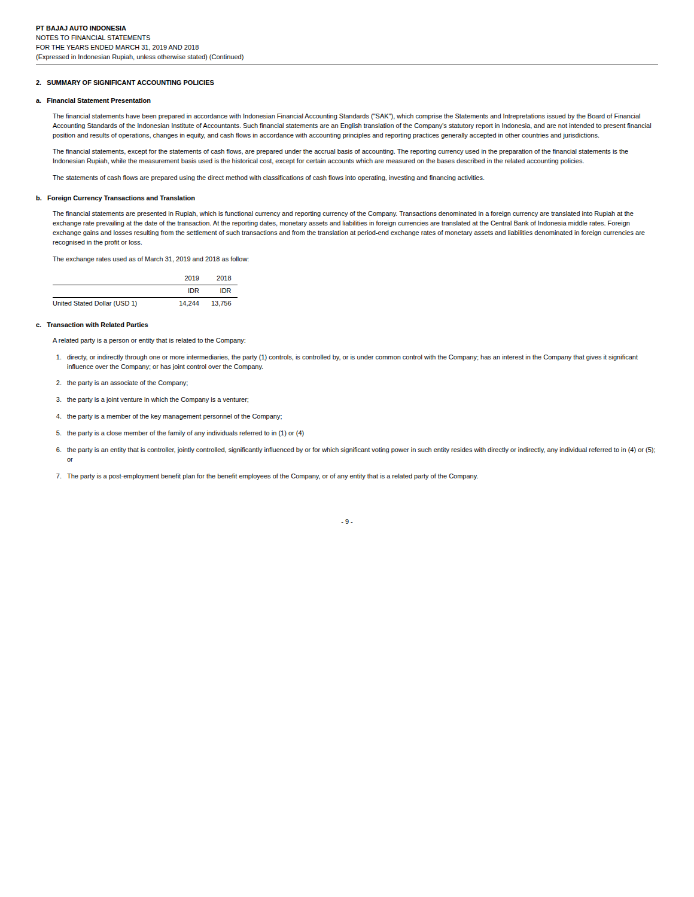PT BAJAJ AUTO INDONESIA
NOTES TO FINANCIAL STATEMENTS
FOR THE YEARS ENDED MARCH 31, 2019 AND 2018
(Expressed in Indonesian Rupiah, unless otherwise stated) (Continued)
2. SUMMARY OF SIGNIFICANT ACCOUNTING POLICIES
a. Financial Statement Presentation
The financial statements have been prepared in accordance with Indonesian Financial Accounting Standards ("SAK"), which comprise the Statements and Intrepretations issued by the Board of Financial Accounting Standards of the Indonesian Institute of Accountants. Such financial statements are an English translation of the Company's statutory report in Indonesia, and are not intended to present financial position and results of operations, changes in equity, and cash flows in accordance with accounting principles and reporting practices generally accepted in other countries and jurisdictions.
The financial statements, except for the statements of cash flows, are prepared under the accrual basis of accounting. The reporting currency used in the preparation of the financial statements is the Indonesian Rupiah, while the measurement basis used is the historical cost, except for certain accounts which are measured on the bases described in the related accounting policies.
The statements of cash flows are prepared using the direct method with classifications of cash flows into operating, investing and financing activities.
b. Foreign Currency Transactions and Translation
The financial statements are presented in Rupiah, which is functional currency and reporting currency of the Company. Transactions denominated in a foreign currency are translated into Rupiah at the exchange rate prevailing at the date of the transaction. At the reporting dates, monetary assets and liabilities in foreign currencies are translated at the Central Bank of Indonesia middle rates. Foreign exchange gains and losses resulting from the settlement of such transactions and from the translation at period-end exchange rates of monetary assets and liabilities denominated in foreign currencies are recognised in the profit or loss.
The exchange rates used as of March 31, 2019 and 2018 as follow:
| | 2019 | 2018 |
| | IDR | IDR |
| United Stated Dollar (USD 1) | 14,244 | 13,756 |
c. Transaction with Related Parties
A related party is a person or entity that is related to the Company:
directy, or indirectly through one or more intermediaries, the party (1) controls, is controlled by, or is under common control with the Company; has an interest in the Company that gives it significant influence over the Company; or has joint control over the Company.
the party is an associate of the Company;
the party is a joint venture in which the Company is a venturer;
the party is a member of the key management personnel of the Company;
the party is a close member of the family of any individuals referred to in (1) or (4)
the party is an entity that is controller, jointly controlled, significantly influenced by or for which significant voting power in such entity resides with directly or indirectly, any individual referred to in (4) or (5); or
The party is a post-employment benefit plan for the benefit employees of the Company, or of any entity that is a related party of the Company.
- 9 -